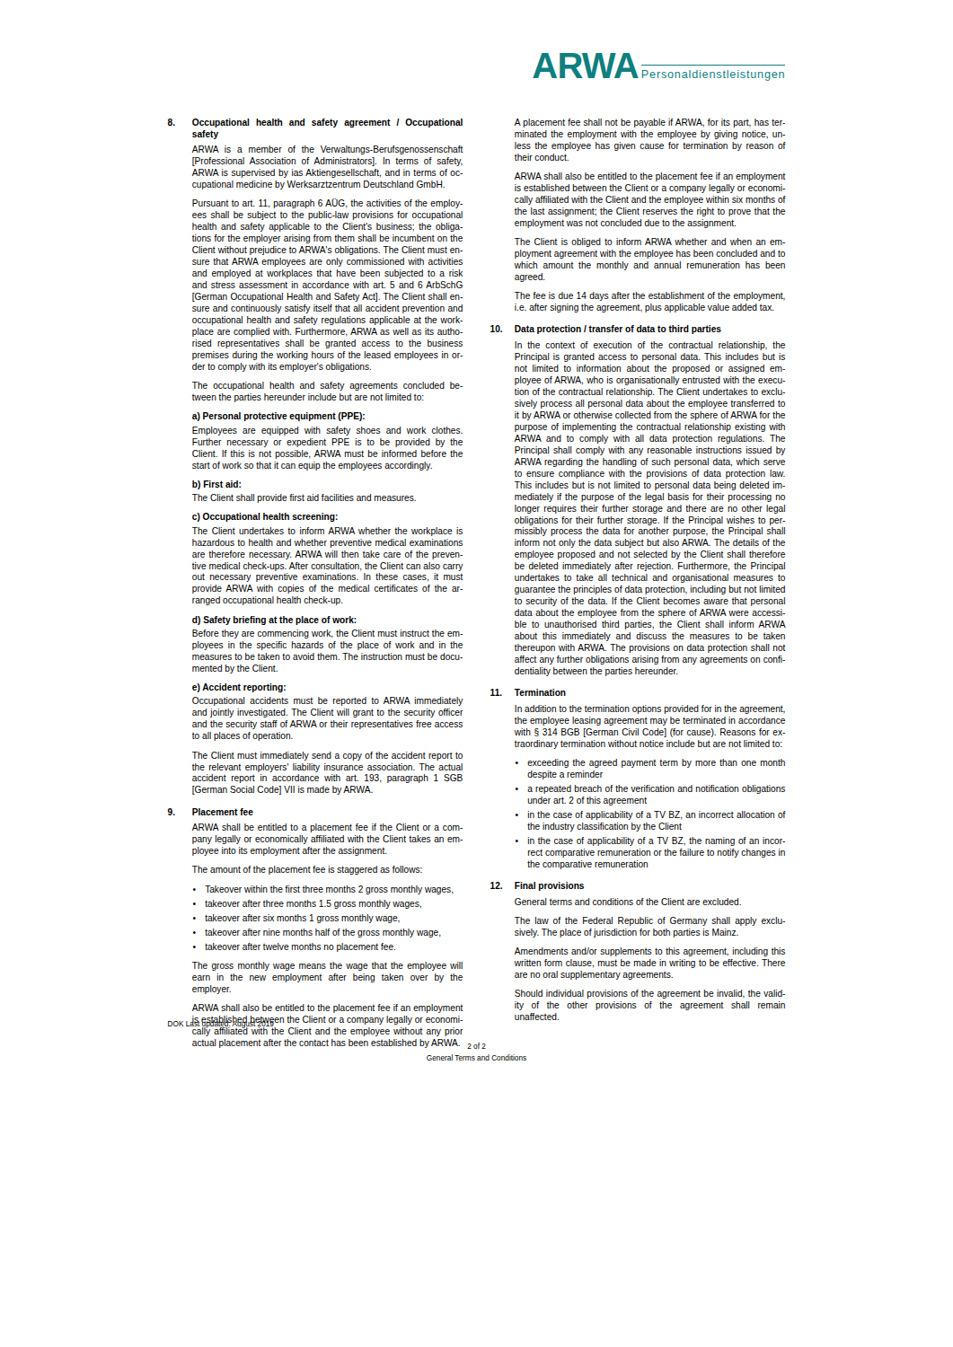ARWA
Personaldienstleistungen
8. Occupational health and safety agreement / Occupational safety
ARWA is a member of the Verwaltungs-Berufsgenossenschaft [Professional Association of Administrators]. In terms of safety, ARWA is supervised by ias Aktiengesellschaft, and in terms of occupational medicine by Werksarztzentrum Deutschland GmbH.
Pursuant to art. 11, paragraph 6 AÜG, the activities of the employees shall be subject to the public-law provisions for occupational health and safety applicable to the Client's business; the obligations for the employer arising from them shall be incumbent on the Client without prejudice to ARWA's obligations. The Client must ensure that ARWA employees are only commissioned with activities and employed at workplaces that have been subjected to a risk and stress assessment in accordance with art. 5 and 6 ArbSchG [German Occupational Health and Safety Act]. The Client shall ensure and continuously satisfy itself that all accident prevention and occupational health and safety regulations applicable at the workplace are complied with. Furthermore, ARWA as well as its authorised representatives shall be granted access to the business premises during the working hours of the leased employees in order to comply with its employer's obligations.
The occupational health and safety agreements concluded between the parties hereunder include but are not limited to:
a) Personal protective equipment (PPE):
Employees are equipped with safety shoes and work clothes. Further necessary or expedient PPE is to be provided by the Client. If this is not possible, ARWA must be informed before the start of work so that it can equip the employees accordingly.
b) First aid:
The Client shall provide first aid facilities and measures.
c) Occupational health screening:
The Client undertakes to inform ARWA whether the workplace is hazardous to health and whether preventive medical examinations are therefore necessary. ARWA will then take care of the preventive medical check-ups. After consultation, the Client can also carry out necessary preventive examinations. In these cases, it must provide ARWA with copies of the medical certificates of the arranged occupational health check-up.
d) Safety briefing at the place of work:
Before they are commencing work, the Client must instruct the employees in the specific hazards of the place of work and in the measures to be taken to avoid them. The instruction must be documented by the Client.
e) Accident reporting:
Occupational accidents must be reported to ARWA immediately and jointly investigated. The Client will grant to the security officer and the security staff of ARWA or their representatives free access to all places of operation.
The Client must immediately send a copy of the accident report to the relevant employers' liability insurance association. The actual accident report in accordance with art. 193, paragraph 1 SGB [German Social Code] VII is made by ARWA.
9. Placement fee
ARWA shall be entitled to a placement fee if the Client or a company legally or economically affiliated with the Client takes an employee into its employment after the assignment.
The amount of the placement fee is staggered as follows:
Takeover within the first three months 2 gross monthly wages,
takeover after three months 1.5 gross monthly wages,
takeover after six months 1 gross monthly wage,
takeover after nine months half of the gross monthly wage,
takeover after twelve months no placement fee.
The gross monthly wage means the wage that the employee will earn in the new employment after being taken over by the employer.
ARWA shall also be entitled to the placement fee if an employment is established between the Client or a company legally or economically affiliated with the Client and the employee without any prior actual placement after the contact has been established by ARWA.
A placement fee shall not be payable if ARWA, for its part, has terminated the employment with the employee by giving notice, unless the employee has given cause for termination by reason of their conduct.
ARWA shall also be entitled to the placement fee if an employment is established between the Client or a company legally or economically affiliated with the Client and the employee within six months of the last assignment; the Client reserves the right to prove that the employment was not concluded due to the assignment.
The Client is obliged to inform ARWA whether and when an employment agreement with the employee has been concluded and to which amount the monthly and annual remuneration has been agreed.
The fee is due 14 days after the establishment of the employment, i.e. after signing the agreement, plus applicable value added tax.
10. Data protection / transfer of data to third parties
In the context of execution of the contractual relationship, the Principal is granted access to personal data. This includes but is not limited to information about the proposed or assigned employee of ARWA, who is organisationally entrusted with the execution of the contractual relationship. The Client undertakes to exclusively process all personal data about the employee transferred to it by ARWA or otherwise collected from the sphere of ARWA for the purpose of implementing the contractual relationship existing with ARWA and to comply with all data protection regulations. The Principal shall comply with any reasonable instructions issued by ARWA regarding the handling of such personal data, which serve to ensure compliance with the provisions of data protection law. This includes but is not limited to personal data being deleted immediately if the purpose of the legal basis for their processing no longer requires their further storage and there are no other legal obligations for their further storage. If the Principal wishes to permissibly process the data for another purpose, the Principal shall inform not only the data subject but also ARWA. The details of the employee proposed and not selected by the Client shall therefore be deleted immediately after rejection. Furthermore, the Principal undertakes to take all technical and organisational measures to guarantee the principles of data protection, including but not limited to security of the data. If the Client becomes aware that personal data about the employee from the sphere of ARWA were accessible to unauthorised third parties, the Client shall inform ARWA about this immediately and discuss the measures to be taken thereupon with ARWA. The provisions on data protection shall not affect any further obligations arising from any agreements on confidentiality between the parties hereunder.
11. Termination
In addition to the termination options provided for in the agreement, the employee leasing agreement may be terminated in accordance with § 314 BGB [German Civil Code] (for cause). Reasons for extraordinary termination without notice include but are not limited to:
exceeding the agreed payment term by more than one month despite a reminder
a repeated breach of the verification and notification obligations under art. 2 of this agreement
in the case of applicability of a TV BZ, an incorrect allocation of the industry classification by the Client
in the case of applicability of a TV BZ, the naming of an incorrect comparative remuneration or the failure to notify changes in the comparative remuneration
12. Final provisions
General terms and conditions of the Client are excluded.
The law of the Federal Republic of Germany shall apply exclusively. The place of jurisdiction for both parties is Mainz.
Amendments and/or supplements to this agreement, including this written form clause, must be made in writing to be effective. There are no oral supplementary agreements.
Should individual provisions of the agreement be invalid, the validity of the other provisions of the agreement shall remain unaffected.
DOK Last updated: August 2019
2 of 2
General Terms and Conditions